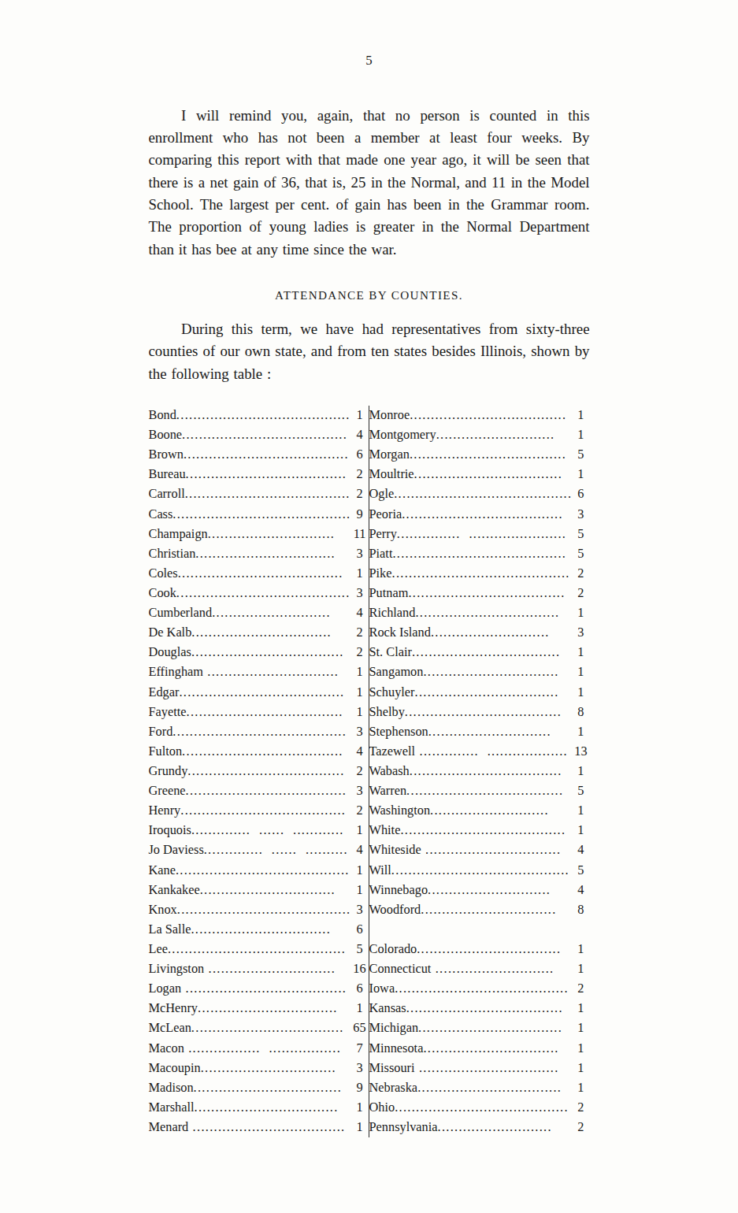5
I will remind you, again, that no person is counted in this enrollment who has not been a member at least four weeks. By comparing this report with that made one year ago, it will be seen that there is a net gain of 36, that is, 25 in the Normal, and 11 in the Model School. The largest per cent. of gain has been in the Grammar room. The proportion of young ladies is greater in the Normal Department than it has bee at any time since the war.
Attendance by Counties.
During this term, we have had representatives from sixty-three counties of our own state, and from ten states besides Illinois, shown by the following table :
| Bond ......................................... | 1 | Monroe ..................................... | 1 |
| Boone ....................................... | 4 | Montgomery ............................ | 1 |
| Brown ....................................... | 6 | Morgan ..................................... | 5 |
| Bureau ...................................... | 2 | Moultrie ................................... | 1 |
| Carroll ....................................... | 2 | Ogle .......................................... | 6 |
| Cass .......................................... | 9 | Peoria ...................................... | 3 |
| Champaign .............................. | 11 | Perry ............... ....................... | 5 |
| Christian ................................. | 3 | Piatt ......................................... | 5 |
| Coles ....................................... | 1 | Pike .......................................... | 2 |
| Cook ......................................... | 3 | Putnam ..................................... | 2 |
| Cumberland ............................ | 4 | Richland .................................. | 1 |
| De Kalb ................................. | 2 | Rock Island ............................ | 3 |
| Douglas .................................... | 2 | St. Clair ................................... | 1 |
| Effingham ............................... | 1 | Sangamon ................................ | 1 |
| Edgar ....................................... | 1 | Schuyler .................................. | 1 |
| Fayette ..................................... | 1 | Shelby ..................................... | 8 |
| Ford ......................................... | 3 | Stephenson ............................. | 1 |
| Fulton ...................................... | 4 | Tazewell .............. ................... | 13 |
| Grundy ..................................... | 2 | Wabash .................................... | 1 |
| Greene ...................................... | 3 | Warren ..................................... | 5 |
| Henry ....................................... | 2 | Washington ............................ | 1 |
| Iroquois .............. ...... ............ | 1 | White ....................................... | 1 |
| Jo Daviess .............. ...... .......... | 4 | Whiteside ................................ | 4 |
| Kane ......................................... | 1 | Will .......................................... | 5 |
| Kankakee ................................ | 1 | Winnebago ............................. | 4 |
| Knox ......................................... | 3 | Woodford ................................ | 8 |
| La Salle ................................. | 6 | | |
| Lee .......................................... | 5 | Colorado .................................. | 1 |
| Livingston .............................. | 16 | Connecticut ............................ | 1 |
| Logan ...................................... | 6 | Iowa ......................................... | 2 |
| McHenry ................................. | 1 | Kansas ..................................... | 1 |
| McLean .................................... | 65 | Michigan .................................. | 1 |
| Macon ................. ................. | 7 | Minnesota ................................ | 1 |
| Macoupin ................................ | 3 | Missouri ................................. | 1 |
| Madison ................................... | 9 | Nebraska .................................. | 1 |
| Marshall .................................. | 1 | Ohio ......................................... | 2 |
| Menard .................................... | 1 | Pennsylvania ........................... | 2 |